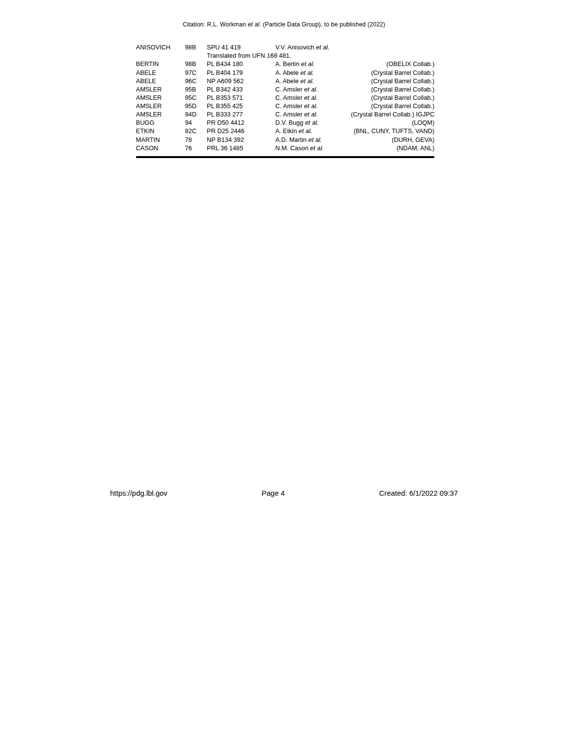Citation: R.L. Workman et al. (Particle Data Group), to be published (2022)
| ANISOVICH | 98B | SPU 41 419 | V.V. Anisovich et al. | |
| | | Translated from UFN 168 481. | |
| BERTIN | 98B | PL B434 180 | A. Bertin et al. | (OBELIX Collab.) |
| ABELE | 97C | PL B404 179 | A. Abele et al. | (Crystal Barrel Collab.) |
| ABELE | 96C | NP A609 562 | A. Abele et al. | (Crystal Barrel Collab.) |
| AMSLER | 95B | PL B342 433 | C. Amsler et al. | (Crystal Barrel Collab.) |
| AMSLER | 95C | PL B353 571 | C. Amsler et al. | (Crystal Barrel Collab.) |
| AMSLER | 95D | PL B355 425 | C. Amsler et al. | (Crystal Barrel Collab.) |
| AMSLER | 94D | PL B333 277 | C. Amsler et al. | (Crystal Barrel Collab.) IGJPC |
| BUGG | 94 | PR D50 4412 | D.V. Bugg et al. | (LOQM) |
| ETKIN | 82C | PR D25 2446 | A. Etkin et al. | (BNL, CUNY, TUFTS, VAND) |
| MARTIN | 78 | NP B134 392 | A.D. Martin et al. | (DURH, GEVA) |
| CASON | 76 | PRL 36 1485 | N.M. Cason et al. | (NDAM, ANL) |
https://pdg.lbl.gov
Page 4
Created: 6/1/2022 09:37